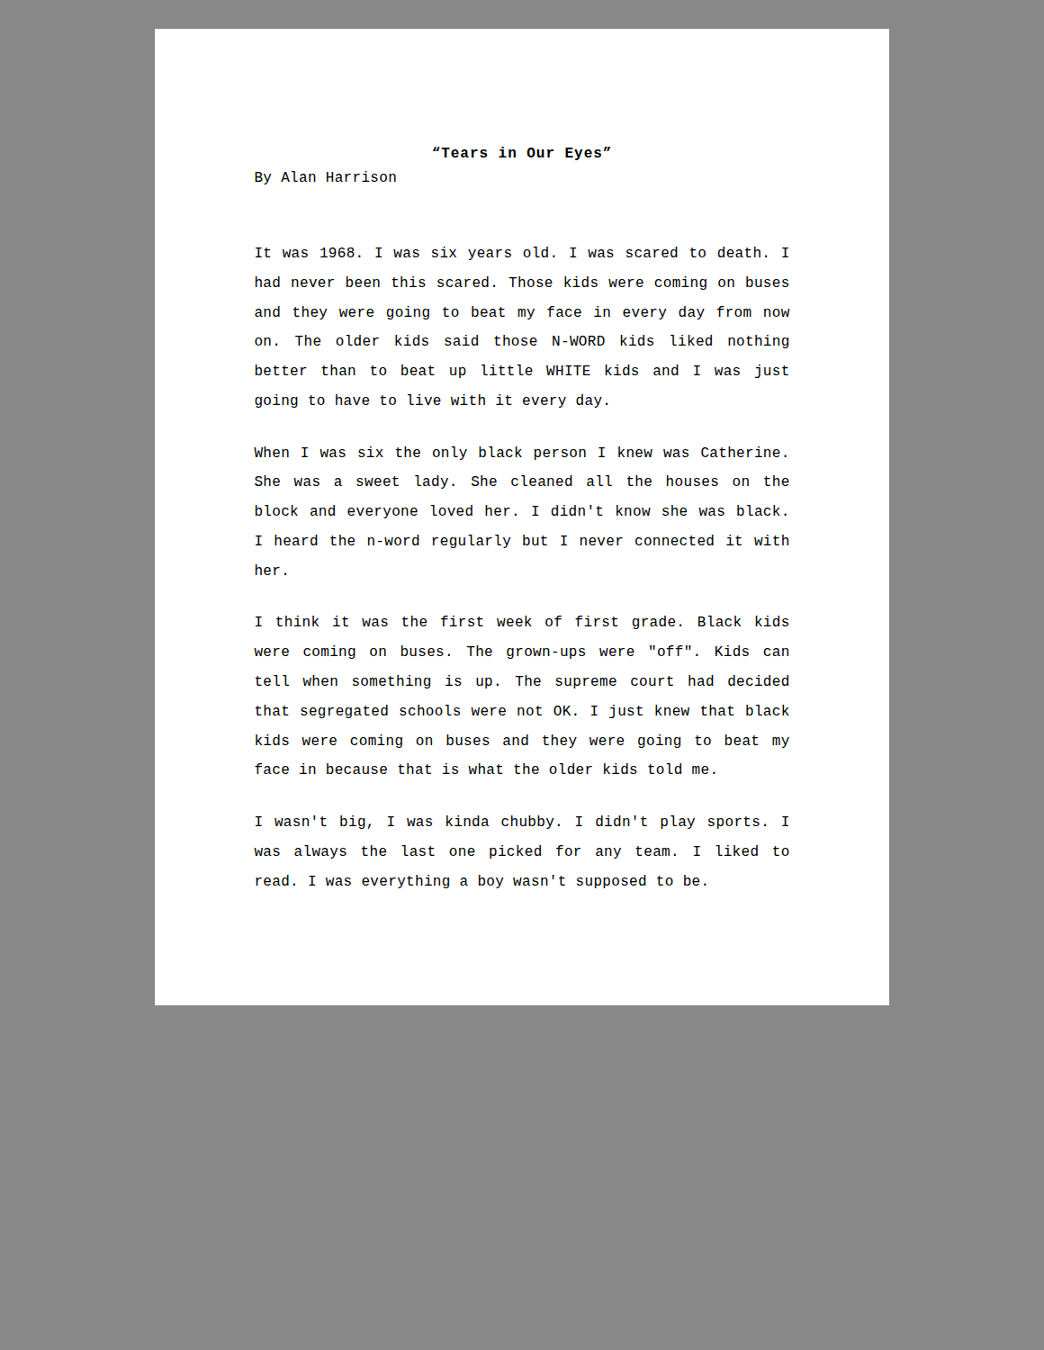“Tears in Our Eyes”
By Alan Harrison
It was 1968. I was six years old. I was scared to death. I had never been this scared. Those kids were coming on buses and they were going to beat my face in every day from now on. The older kids said those N-WORD kids liked nothing better than to beat up little WHITE kids and I was just going to have to live with it every day.
When I was six the only black person I knew was Catherine. She was a sweet lady. She cleaned all the houses on the block and everyone loved her. I didn't know she was black. I heard the n-word regularly but I never connected it with her.
I think it was the first week of first grade. Black kids were coming on buses. The grown-ups were "off". Kids can tell when something is up. The supreme court had decided that segregated schools were not OK. I just knew that black kids were coming on buses and they were going to beat my face in because that is what the older kids told me.
I wasn't big, I was kinda chubby. I didn't play sports. I was always the last one picked for any team. I liked to read. I was everything a boy wasn't supposed to be.